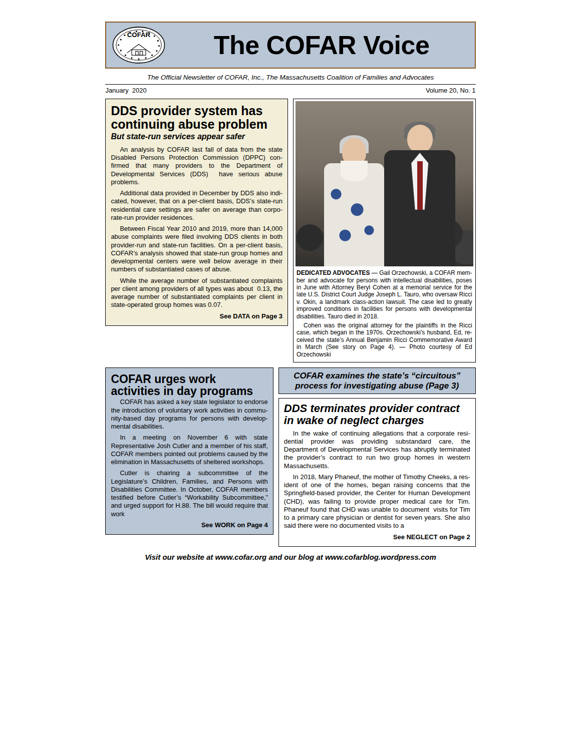COFAR
The COFAR Voice
The Official Newsletter of COFAR, Inc., The Massachusetts Coalition of Families and Advocates
January 2020 Volume 20, No. 1
DDS provider system has continuing abuse problem
But state-run services appear safer
An analysis by COFAR last fall of data from the state Disabled Persons Protection Commission (DPPC) confirmed that many providers to the Department of Developmental Services (DDS) have serious abuse problems.
Additional data provided in December by DDS also indicated, however, that on a per-client basis, DDS’s state-run residential care settings are safer on average than corporate-run provider residences.
Between Fiscal Year 2010 and 2019, more than 14,000 abuse complaints were filed involving DDS clients in both provider-run and state-run facilities. On a per-client basis, COFAR’s analysis showed that state-run group homes and developmental centers were well below average in their numbers of substantiated cases of abuse.
While the average number of substantiated complaints per client among providers of all types was about 0.13, the average number of substantiated complaints per client in state-operated group homes was 0.07.
See DATA on Page 3
DEDICATED ADVOCATES — Gail Orzechowski, a COFAR member and advocate for persons with intellectual disabilities, poses in June with Attorney Beryl Cohen at a memorial service for the late U.S. District Court Judge Joseph L. Tauro, who oversaw Ricci v. Okin, a landmark class-action lawsuit. The case led to greatly improved conditions in facilities for persons with developmental disabilities. Tauro died in 2018.
Cohen was the original attorney for the plaintiffs in the Ricci case, which began in the 1970s. Orzechowski’s husband, Ed, received the state’s Annual Benjamin Ricci Commemorative Award in March (See story on Page 4). — Photo courtesy of Ed Orzechowski
COFAR urges work activities in day programs
COFAR has asked a key state legislator to endorse the introduction of voluntary work activities in community-based day programs for persons with developmental disabilities.
In a meeting on November 6 with state Representative Josh Cutler and a member of his staff, COFAR members pointed out problems caused by the elimination in Massachusetts of sheltered workshops.
Cutler is chairing a subcommittee of the Legislature’s Children, Families, and Persons with Disabilities Committee. In October, COFAR members testified before Cutler’s “Workability Subcommittee,” and urged support for H.88. The bill would require that work
See WORK on Page 4
COFAR examines the state’s “circuitous” process for investigating abuse (Page 3)
DDS terminates provider contract in wake of neglect charges
In the wake of continuing allegations that a corporate residential provider was providing substandard care, the Department of Developmental Services has abruptly terminated the provider’s contract to run two group homes in western Massachusetts.
In 2018, Mary Phaneuf, the mother of Timothy Cheeks, a resident of one of the homes, began raising concerns that the Springfield-based provider, the Center for Human Development (CHD), was failing to provide proper medical care for Tim. Phaneuf found that CHD was unable to document visits for Tim to a primary care physician or dentist for seven years. She also said there were no documented visits to a
See NEGLECT on Page 2
Visit our website at www.cofar.org and our blog at www.cofarblog.wordpress.com